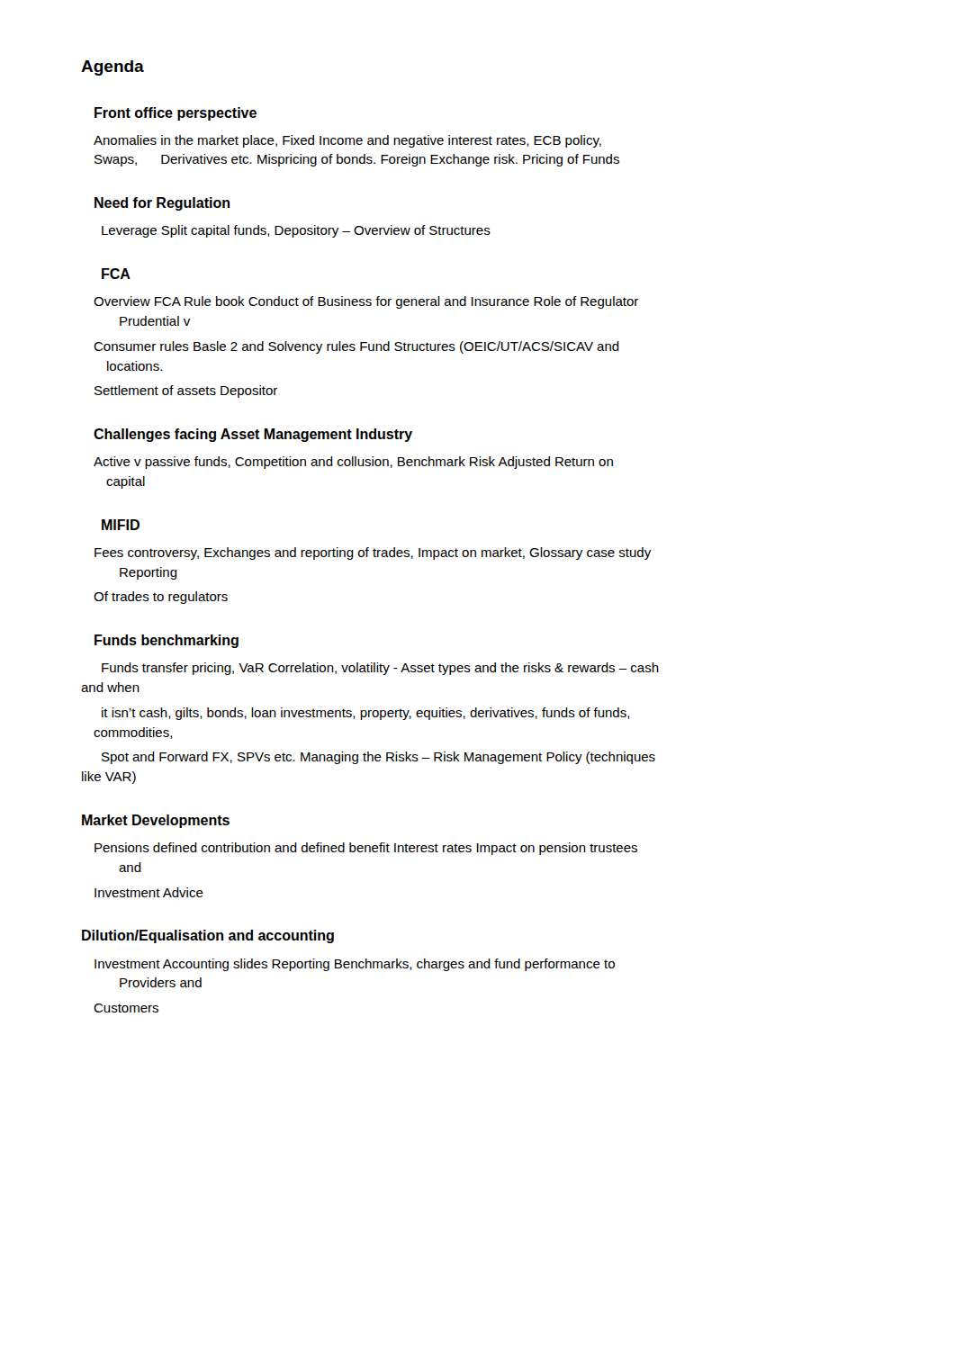Agenda
Front office perspective
Anomalies in the market place, Fixed Income and negative interest rates, ECB policy,
Swaps, Derivatives etc. Mispricing of bonds. Foreign Exchange risk. Pricing of Funds
Need for Regulation
Leverage Split capital funds, Depository – Overview of Structures
FCA
Overview FCA Rule book Conduct of Business for general and Insurance Role of Regulator
Prudential v
Consumer rules Basle 2 and Solvency rules Fund Structures (OEIC/UT/ACS/SICAV and
locations.
Settlement of assets Depositor
Challenges facing Asset Management Industry
Active v passive funds, Competition and collusion, Benchmark Risk Adjusted Return on
capital
MIFID
Fees controversy, Exchanges and reporting of trades, Impact on market, Glossary case study
Reporting
Of trades to regulators
Funds benchmarking
Funds transfer pricing, VaR Correlation, volatility - Asset types and the risks & rewards – cash
and when
it isn’t cash, gilts, bonds, loan investments, property, equities, derivatives, funds of funds,
commodities,
Spot and Forward FX, SPVs etc. Managing the Risks – Risk Management Policy (techniques
like VAR)
Market Developments
Pensions defined contribution and defined benefit Interest rates Impact on pension trustees
and
Investment Advice
Dilution/Equalisation and accounting
Investment Accounting slides Reporting Benchmarks, charges and fund performance to
Providers and
Customers